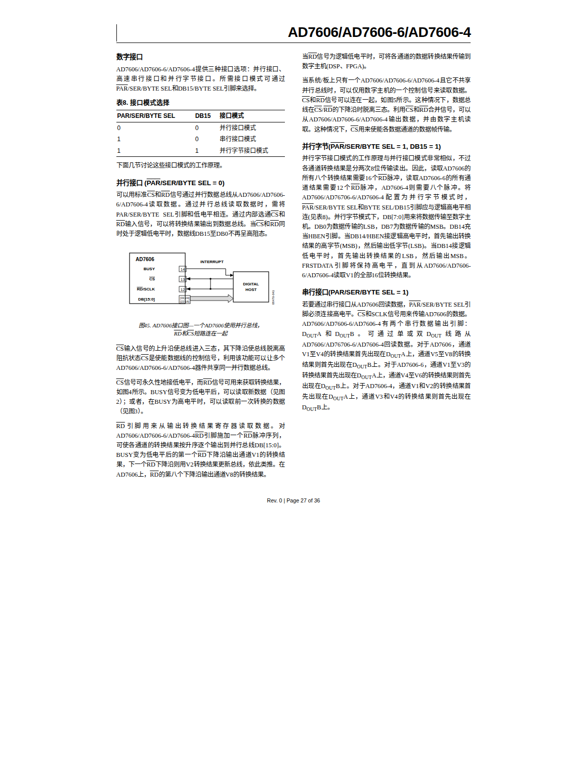AD7606/AD7606-6/AD7606-4
数字接口
AD7606/AD7606-6/AD7606-4提供三种接口选项：并行接口、高速串行接口和并行字节接口。所需接口模式可通过PAR/SER/BYTE SEL和DB15/BYTE SEL引脚来选择。
表8. 接口模式选择
| PAR/SER/BYTE SEL | DB15 | 接口模式 |
| --- | --- | --- |
| 0 | 0 | 并行接口模式 |
| 1 | 0 | 串行接口模式 |
| 1 | 1 | 并行字节接口模式 |
下面几节讨论这些接口模式的工作原理。
并行接口 (PAR/SER/BYTE SEL = 0)
可以用标准CS和RD信号通过并行数据总线从AD7606/AD7606-6/AD7606-4读取数据。通过并行总线读取数据时，需将PAR/SER/BYTE SEL引脚和低电平相连。通过内部选通CS和RD输入信号，可以将转换结果输出到数据总线。当CS和RD同时处于逻辑低电平时，数据线DB15至DB0不再呈高阻态。
AD7606 BUSY 14 CS 13 RD/SCLK 12 DB[15:0] [33:24] [22:16] DIGITAL HOST INTERRUPT 08479-043
图45. AD7606接口图—一个AD7606使用并行总线，
RD和CS短路连在一起
CS输入信号的上升沿使总线进入三态，其下降沿使总线脱离高阻抗状态CS是使能数据线的控制信号，利用该功能可以让多个AD7606/AD7606-6/AD7606-4器件共享同一并行数据总线。
CS信号可永久性地接低电平，而RD信号可用来获取转换结果，如图4所示。BUSY信号变为低电平后，可以读取新数据（见图2）；或者，在BUSY为高电平时，可以读取前一次转换的数据（见图3）。
RD引脚用来从输出转换结果寄存器读取数据。对AD7606/AD7606-6/AD7606-4RD引脚施加一个RD脉冲序列，可使各通道的转换结果按升序逐个输出到并行总线DB[15:0]。BUSY变为低电平后的第一个RD下降沿输出通道V1的转换结果，下一个RD下降沿则用V2转换结果更新总线，依此类推。在AD7606上，RD的第八个下降沿输出通道V8的转换结果。
当RD信号为逻辑低电平时，可将各通道的数据转换结果传输到数字主机(DSP、FPGA)。
当系统/板上只有一个AD7606/AD7606-6/AD7606-4且它不共享并行总线时，可以仅用数字主机的一个控制信号来读取数据。CS和RD信号可以连在一起，如图5所示。这种情况下，数据总线在CS/RD的下降沿时脱离三态。利用CS和RD合并信号，可以从AD7606/AD7606-6/AD7606-4输出数据，并由数字主机读取。这种情况下，CS用来使能各数据通道的数据帧传输。
并行字节(PAR/SER/BYTE SEL = 1, DB15 = 1)
并行字节接口模式的工作原理与并行接口模式非常相似，不过各通道转换结果是分两次8位传输读出。因此，读取AD7606的所有八个转换结果需要16个RD脉冲，读取AD7606-6的所有通道结果需要12个RD脉冲，AD7606-4则需要八个脉冲。将AD7606/AD76706-6/AD7606-4配置为并行字节模式时，PAR/SER/BYTE SEL和BYTE SEL/DB15引脚应与逻辑高电平相连(见表8)。并行字节模式下，DB[7:0]用来将数据传输至数字主机。DB0为数据传输的LSB，DB7为数据传输的MSB。DB14充当HBEN引脚。当DB14/HBEN接逻辑高电平时，首先输出转换结果的高字节(MSB)，然后输出低字节(LSB)。当DB14接逻辑低电平时，首先输出转换结果的LSB，然后输出MSB。FRSTDATA引脚将保持高电平，直到从AD7606/AD7606-6/AD7606-4读取V1的全部16位转换结果。
串行接口(PAR/SER/BYTE SEL = 1)
若要通过串行接口从AD7606回读数据，PAR/SER/BYTE SEL引脚必须连接高电平。CS和SCLK信号用来传输AD7606的数据。AD7606/AD7606-6/AD7606-4有两个串行数据输出引脚：DOUTA和DOUTB。可通过单或双DOUT线路从AD7606/AD76706-6/AD7606-4回读数据。对于AD7606，通道V1至V4的转换结果首先出现在DOUTA上，通道V5至V8的转换结果则首先出现在DOUTB上。对于AD7606-6，通道V1至V3的转换结果首先出现在DOUTA上，通道V4至V6的转换结果则首先出现在DOUTB上。对于AD7606-4，通道V1和V2的转换结果首先出现在DOUTA上，通道V3和V4的转换结果则首先出现在DOUTB上。
Rev. 0 | Page 27 of 36